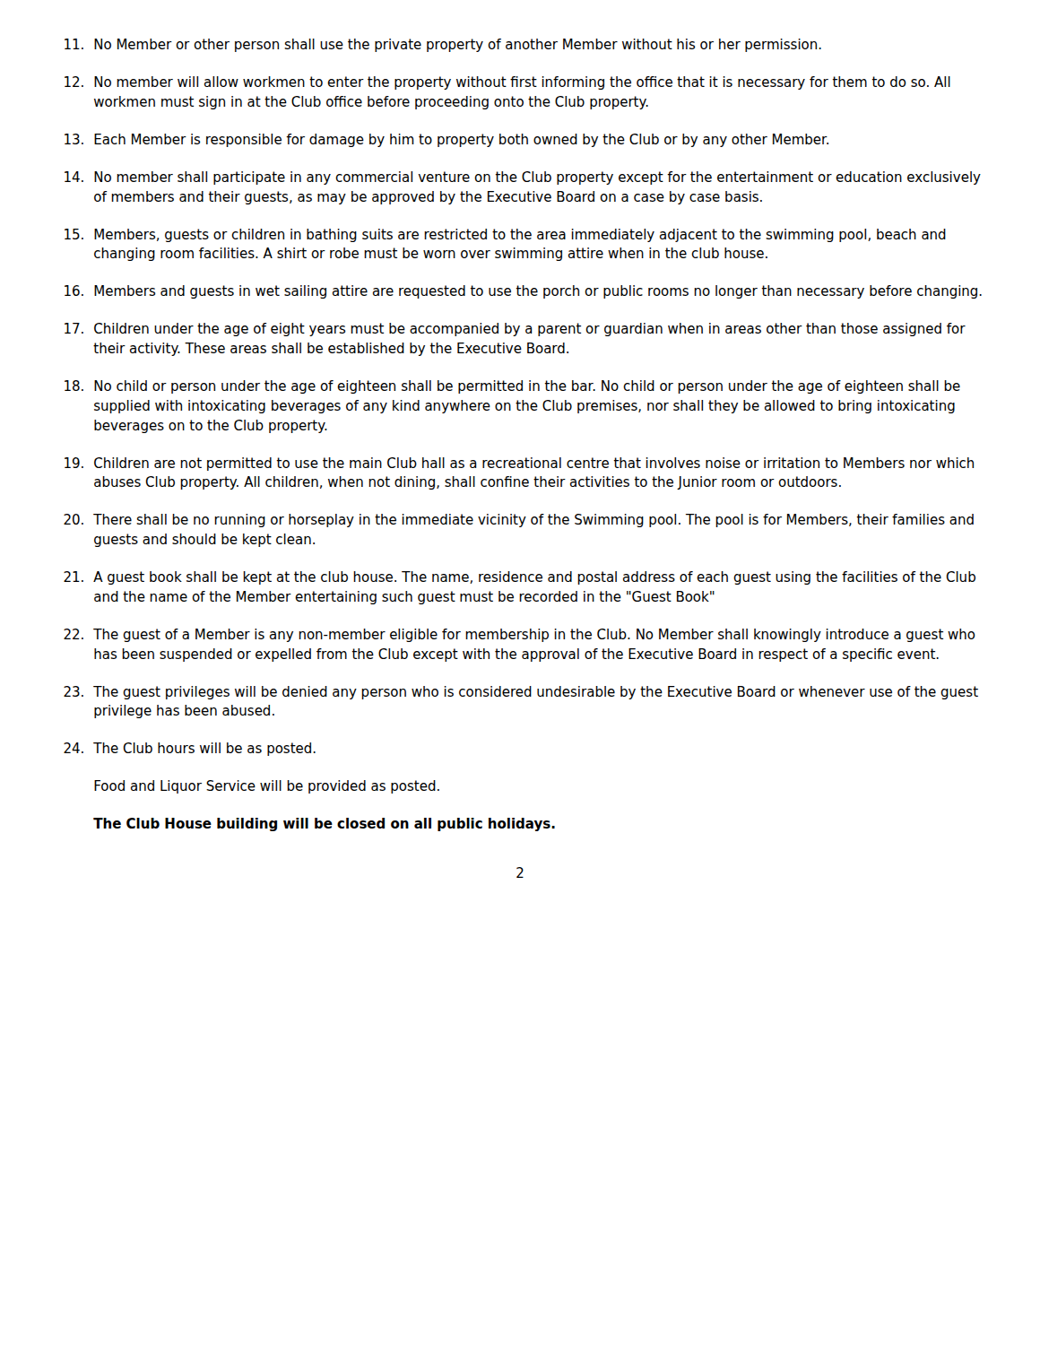No Member or other person shall use the private property of another Member without his or her permission.
No member will allow workmen to enter the property without first informing the office that it is necessary for them to do so. All workmen must sign in at the Club office before proceeding onto the Club property.
Each Member is responsible for damage by him to property both owned by the Club or by any other Member.
No member shall participate in any commercial venture on the Club property except for the entertainment or education exclusively of members and their guests, as may be approved by the Executive Board on a case by case basis.
Members, guests or children in bathing suits are restricted to the area immediately adjacent to the swimming pool, beach and changing room facilities. A shirt or robe must be worn over swimming attire when in the club house.
Members and guests in wet sailing attire are requested to use the porch or public rooms no longer than necessary before changing.
Children under the age of eight years must be accompanied by a parent or guardian when in areas other than those assigned for their activity. These areas shall be established by the Executive Board.
No child or person under the age of eighteen shall be permitted in the bar. No child or person under the age of eighteen shall be supplied with intoxicating beverages of any kind anywhere on the Club premises, nor shall they be allowed to bring intoxicating beverages on to the Club property.
Children are not permitted to use the main Club hall as a recreational centre that involves noise or irritation to Members nor which abuses Club property. All children, when not dining, shall confine their activities to the Junior room or outdoors.
There shall be no running or horseplay in the immediate vicinity of the Swimming pool. The pool is for Members, their families and guests and should be kept clean.
A guest book shall be kept at the club house. The name, residence and postal address of each guest using the facilities of the Club and the name of the Member entertaining such guest must be recorded in the "Guest Book"
The guest of a Member is any non-member eligible for membership in the Club. No Member shall knowingly introduce a guest who has been suspended or expelled from the Club except with the approval of the Executive Board in respect of a specific event.
The guest privileges will be denied any person who is considered undesirable by the Executive Board or whenever use of the guest privilege has been abused.
The Club hours will be as posted.
Food and Liquor Service will be provided as posted.
The Club House building will be closed on all public holidays.
2